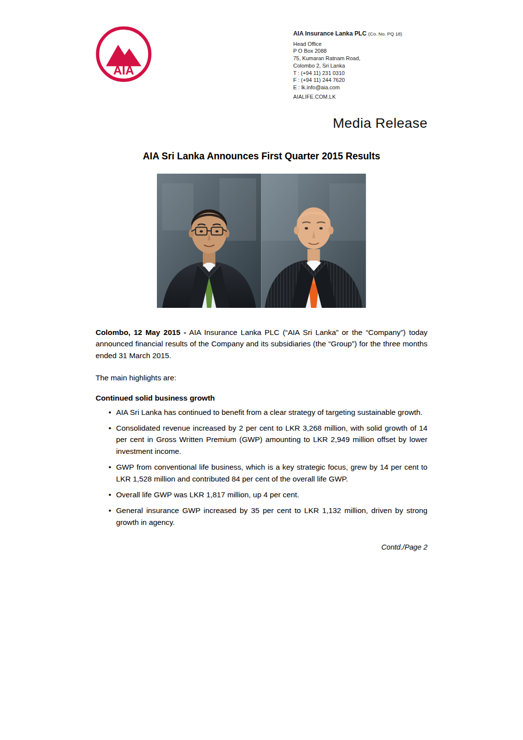AIA
AIA Insurance Lanka PLC (Co. No. PQ 18)
Head Office
P O Box 2088
75, Kumaran Ratnam Road,
Colombo 2, Sri Lanka
T : (+94 11) 231 0310
F : (+94 11) 244 7620
E : lk.info@aia.com
AIALIFE.COM.LK
Media Release
AIA Sri Lanka Announces First Quarter 2015 Results
Colombo, 12 May 2015 - AIA Insurance Lanka PLC (“AIA Sri Lanka” or the “Company”) today announced financial results of the Company and its subsidiaries (the “Group”) for the three months ended 31 March 2015.
The main highlights are:
Continued solid business growth
AIA Sri Lanka has continued to benefit from a clear strategy of targeting sustainable growth.
Consolidated revenue increased by 2 per cent to LKR 3,268 million, with solid growth of 14 per cent in Gross Written Premium (GWP) amounting to LKR 2,949 million offset by lower investment income.
GWP from conventional life business, which is a key strategic focus, grew by 14 per cent to LKR 1,528 million and contributed 84 per cent of the overall life GWP.
Overall life GWP was LKR 1,817 million, up 4 per cent.
General insurance GWP increased by 35 per cent to LKR 1,132 million, driven by strong growth in agency.
Contd./Page 2